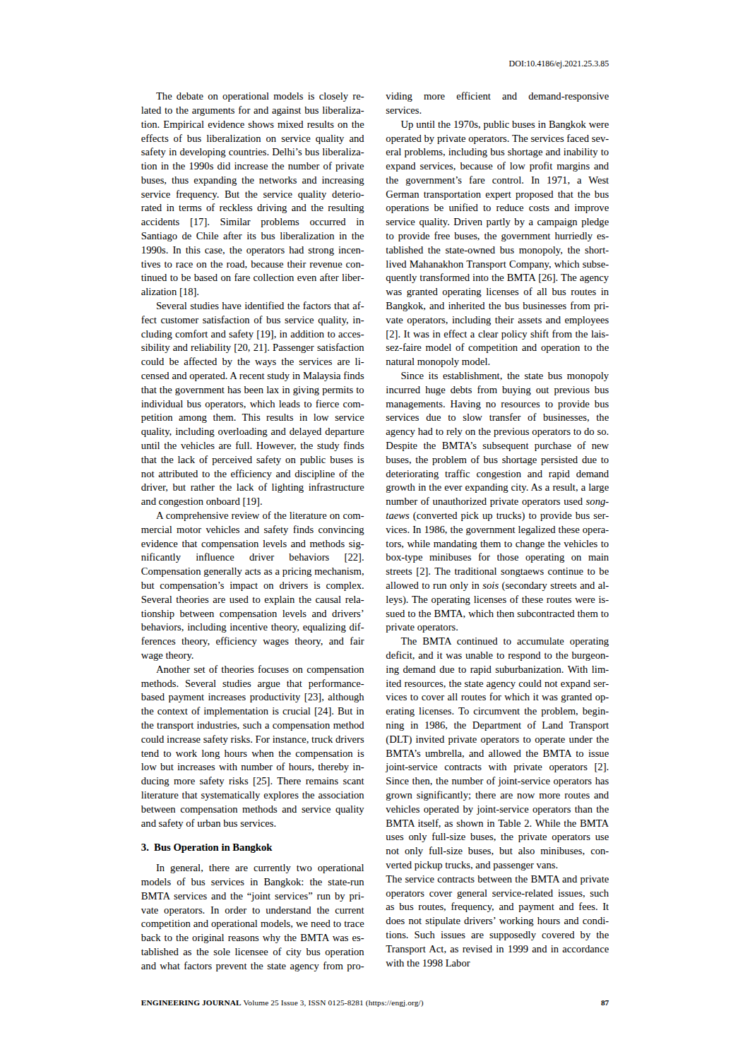DOI:10.4186/ej.2021.25.3.85
The debate on operational models is closely related to the arguments for and against bus liberalization. Empirical evidence shows mixed results on the effects of bus liberalization on service quality and safety in developing countries. Delhi’s bus liberalization in the 1990s did increase the number of private buses, thus expanding the networks and increasing service frequency. But the service quality deteriorated in terms of reckless driving and the resulting accidents [17]. Similar problems occurred in Santiago de Chile after its bus liberalization in the 1990s. In this case, the operators had strong incentives to race on the road, because their revenue continued to be based on fare collection even after liberalization [18].
Several studies have identified the factors that affect customer satisfaction of bus service quality, including comfort and safety [19], in addition to accessibility and reliability [20, 21]. Passenger satisfaction could be affected by the ways the services are licensed and operated. A recent study in Malaysia finds that the government has been lax in giving permits to individual bus operators, which leads to fierce competition among them. This results in low service quality, including overloading and delayed departure until the vehicles are full. However, the study finds that the lack of perceived safety on public buses is not attributed to the efficiency and discipline of the driver, but rather the lack of lighting infrastructure and congestion onboard [19].
A comprehensive review of the literature on commercial motor vehicles and safety finds convincing evidence that compensation levels and methods significantly influence driver behaviors [22]. Compensation generally acts as a pricing mechanism, but compensation’s impact on drivers is complex. Several theories are used to explain the causal relationship between compensation levels and drivers’ behaviors, including incentive theory, equalizing differences theory, efficiency wages theory, and fair wage theory.
Another set of theories focuses on compensation methods. Several studies argue that performance-based payment increases productivity [23], although the context of implementation is crucial [24]. But in the transport industries, such a compensation method could increase safety risks. For instance, truck drivers tend to work long hours when the compensation is low but increases with number of hours, thereby inducing more safety risks [25]. There remains scant literature that systematically explores the association between compensation methods and service quality and safety of urban bus services.
3. Bus Operation in Bangkok
In general, there are currently two operational models of bus services in Bangkok: the state-run BMTA services and the “joint services” run by private operators. In order to understand the current competition and operational models, we need to trace back to the original reasons why the BMTA was established as the sole licensee of city bus operation and what factors prevent the state agency from providing more efficient and demand-responsive services.
Up until the 1970s, public buses in Bangkok were operated by private operators. The services faced several problems, including bus shortage and inability to expand services, because of low profit margins and the government’s fare control. In 1971, a West German transportation expert proposed that the bus operations be unified to reduce costs and improve service quality. Driven partly by a campaign pledge to provide free buses, the government hurriedly established the state-owned bus monopoly, the short-lived Mahanakhon Transport Company, which subsequently transformed into the BMTA [26]. The agency was granted operating licenses of all bus routes in Bangkok, and inherited the bus businesses from private operators, including their assets and employees [2]. It was in effect a clear policy shift from the laissez-faire model of competition and operation to the natural monopoly model.
Since its establishment, the state bus monopoly incurred huge debts from buying out previous bus managements. Having no resources to provide bus services due to slow transfer of businesses, the agency had to rely on the previous operators to do so. Despite the BMTA’s subsequent purchase of new buses, the problem of bus shortage persisted due to deteriorating traffic congestion and rapid demand growth in the ever expanding city. As a result, a large number of unauthorized private operators used songtaews (converted pick up trucks) to provide bus services. In 1986, the government legalized these operators, while mandating them to change the vehicles to box-type minibuses for those operating on main streets [2]. The traditional songtaews continue to be allowed to run only in sois (secondary streets and alleys). The operating licenses of these routes were issued to the BMTA, which then subcontracted them to private operators.
The BMTA continued to accumulate operating deficit, and it was unable to respond to the burgeoning demand due to rapid suburbanization. With limited resources, the state agency could not expand services to cover all routes for which it was granted operating licenses. To circumvent the problem, beginning in 1986, the Department of Land Transport (DLT) invited private operators to operate under the BMTA’s umbrella, and allowed the BMTA to issue joint-service contracts with private operators [2]. Since then, the number of joint-service operators has grown significantly; there are now more routes and vehicles operated by joint-service operators than the BMTA itself, as shown in Table 2. While the BMTA uses only full-size buses, the private operators use not only full-size buses, but also minibuses, converted pickup trucks, and passenger vans.
The service contracts between the BMTA and private operators cover general service-related issues, such as bus routes, frequency, and payment and fees. It does not stipulate drivers’ working hours and conditions. Such issues are supposedly covered by the Transport Act, as revised in 1999 and in accordance with the 1998 Labor
ENGINEERING JOURNAL Volume 25 Issue 3, ISSN 0125-8281 (https://engj.org/)
87